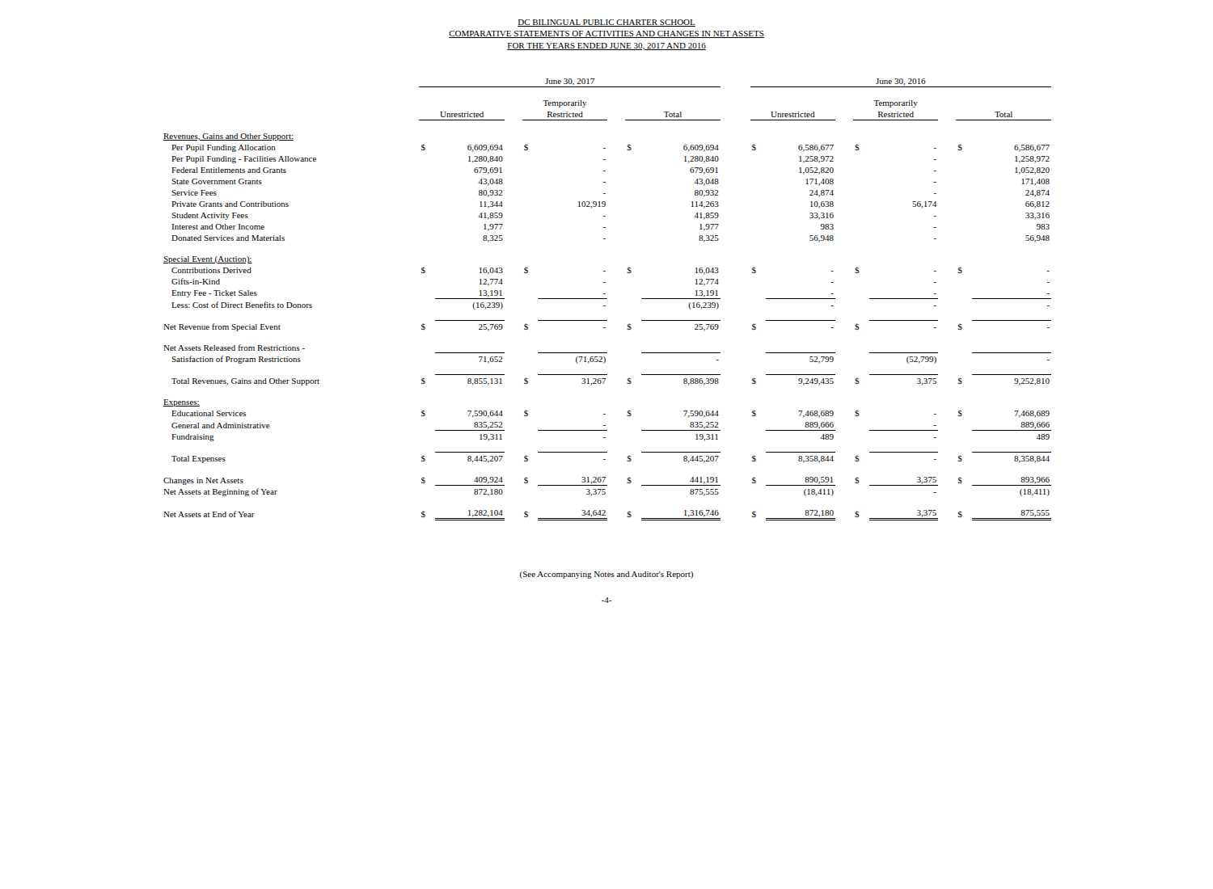DC BILINGUAL PUBLIC CHARTER SCHOOL
COMPARATIVE STATEMENTS OF ACTIVITIES AND CHANGES IN NET ASSETS
FOR THE YEARS ENDED JUNE 30, 2017 AND 2016
| | June 30, 2017 | | June 30, 2016 |
| | | | Temporarily | | | | | | Temporarily | | |
| | Unrestricted | | Restricted | | Total | | Unrestricted | | Restricted | | Total |
| Revenues, Gains and Other Support: | |
| Per Pupil Funding Allocation | $ | 6,609,694 | | $ | - | | $ | 6,609,694 | | $ | 6,586,677 | | $ | - | | $ | 6,586,677 |
| Per Pupil Funding - Facilities Allowance | | 1,280,840 | | | - | | | 1,280,840 | | | 1,258,972 | | | - | | | 1,258,972 |
| Federal Entitlements and Grants | | 679,691 | | | - | | | 679,691 | | | 1,052,820 | | | - | | | 1,052,820 |
| State Government Grants | | 43,048 | | | - | | | 43,048 | | | 171,408 | | | - | | | 171,408 |
| Service Fees | | 80,932 | | | - | | | 80,932 | | | 24,874 | | | - | | | 24,874 |
| Private Grants and Contributions | | 11,344 | | | 102,919 | | | 114,263 | | | 10,638 | | | 56,174 | | | 66,812 |
| Student Activity Fees | | 41,859 | | | - | | | 41,859 | | | 33,316 | | | - | | | 33,316 |
| Interest and Other Income | | 1,977 | | | - | | | 1,977 | | | 983 | | | - | | | 983 |
| Donated Services and Materials | | 8,325 | | | - | | | 8,325 | | | 56,948 | | | - | | | 56,948 |
| Special Event (Auction): | |
| Contributions Derived | $ | 16,043 | | $ | - | | $ | 16,043 | | $ | - | | $ | - | | $ | - |
| Gifts-in-Kind | | 12,774 | | | - | | | 12,774 | | | - | | | - | | | - |
| Entry Fee - Ticket Sales | | 13,191 | | | - | | | 13,191 | | | - | | | - | | | - |
| Less: Cost of Direct Benefits to Donors | | (16,239) | | | - | | | (16,239) | | | - | | | - | | | - |
| Net Revenue from Special Event | $ | 25,769 | | $ | - | | $ | 25,769 | | $ | - | | $ | - | | $ | - |
| Net Assets Released from Restrictions - | |
| Satisfaction of Program Restrictions | | 71,652 | | | (71,652) | | | - | | | 52,799 | | | (52,799) | | | - |
| Total Revenues, Gains and Other Support | $ | 8,855,131 | | $ | 31,267 | | $ | 8,886,398 | | $ | 9,249,435 | | $ | 3,375 | | $ | 9,252,810 |
| Expenses: | |
| Educational Services | $ | 7,590,644 | | $ | - | | $ | 7,590,644 | | $ | 7,468,689 | | $ | - | | $ | 7,468,689 |
| General and Administrative | | 835,252 | | | - | | | 835,252 | | | 889,666 | | | - | | | 889,666 |
| Fundraising | | 19,311 | | | - | | | 19,311 | | | 489 | | | - | | | 489 |
| Total Expenses | $ | 8,445,207 | | $ | - | | $ | 8,445,207 | | $ | 8,358,844 | | $ | - | | $ | 8,358,844 |
| Changes in Net Assets | $ | 409,924 | | $ | 31,267 | | $ | 441,191 | | $ | 890,591 | | $ | 3,375 | | $ | 893,966 |
| Net Assets at Beginning of Year | | 872,180 | | | 3,375 | | | 875,555 | | | (18,411) | | | - | | | (18,411) |
| Net Assets at End of Year | $ | 1,282,104 | | $ | 34,642 | | $ | 1,316,746 | | $ | 872,180 | | $ | 3,375 | | $ | 875,555 |
(See Accompanying Notes and Auditor's Report)
-4-